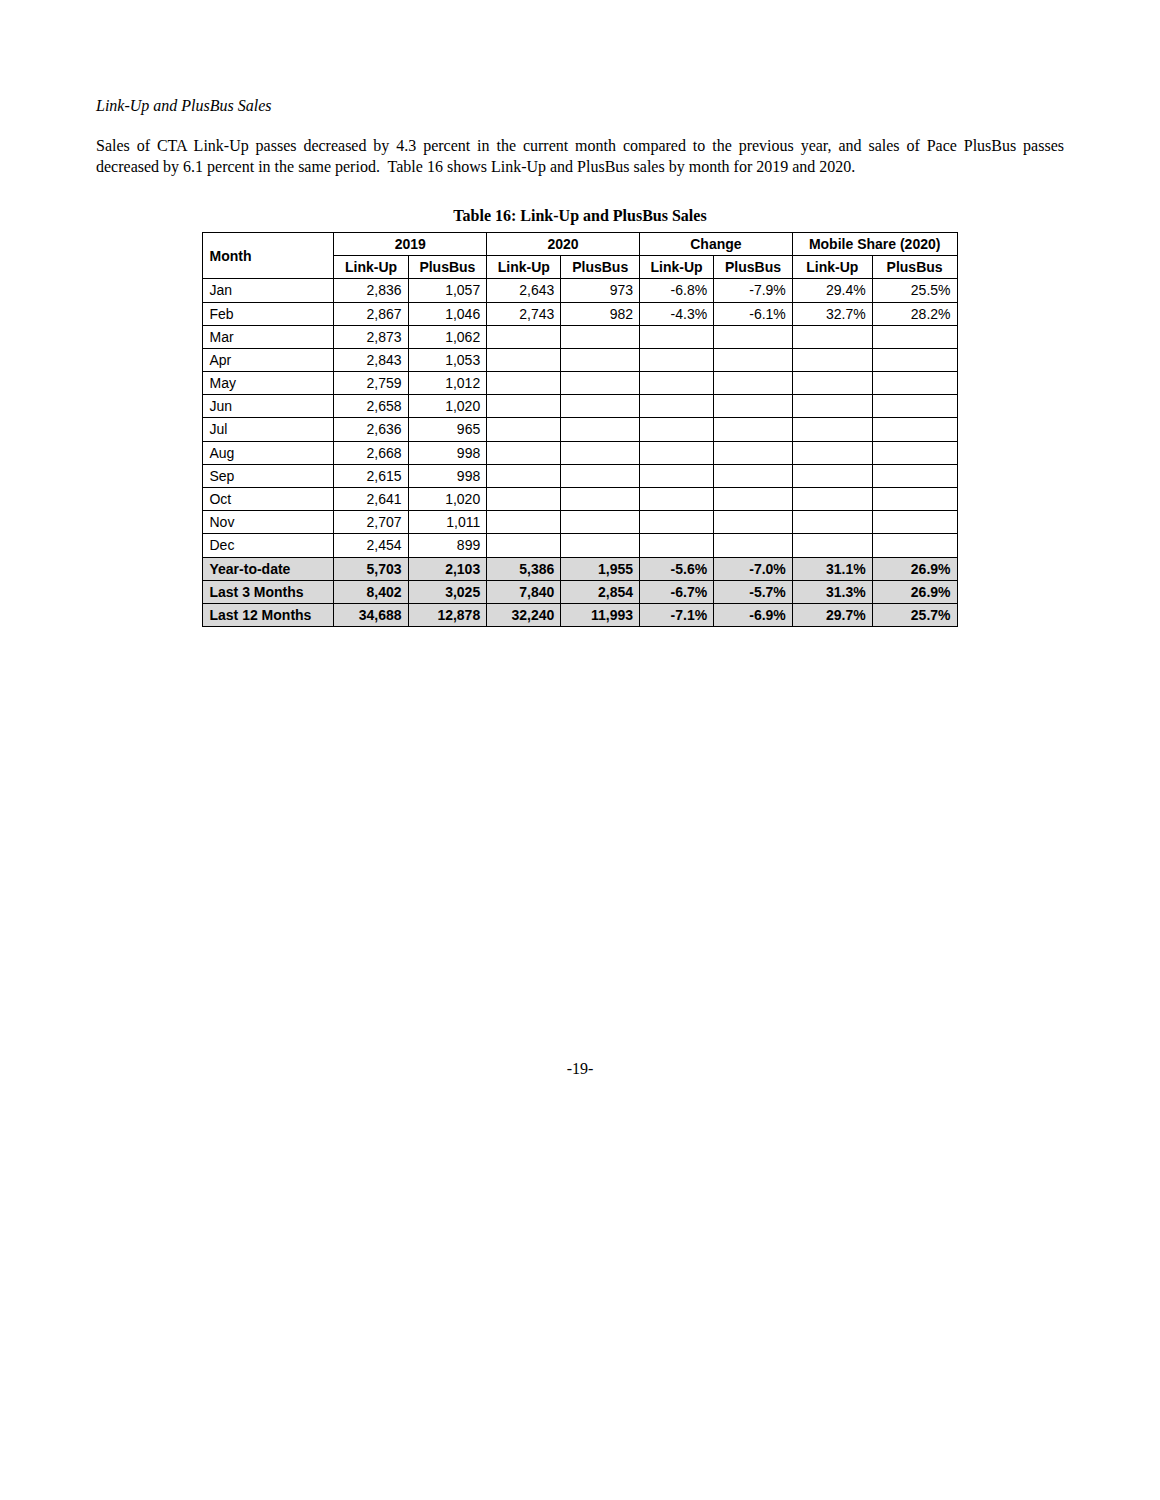Link-Up and PlusBus Sales
Sales of CTA Link-Up passes decreased by 4.3 percent in the current month compared to the previous year, and sales of Pace PlusBus passes decreased by 6.1 percent in the same period. Table 16 shows Link-Up and PlusBus sales by month for 2019 and 2020.
Table 16: Link-Up and PlusBus Sales
| Month | 2019 | 2020 | Change | Mobile Share (2020) |
| --- | --- | --- | --- | --- |
| Link-Up | PlusBus | Link-Up | PlusBus | Link-Up | PlusBus | Link-Up | PlusBus |
| Jan | 2,836 | 1,057 | 2,643 | 973 | -6.8% | -7.9% | 29.4% | 25.5% |
| Feb | 2,867 | 1,046 | 2,743 | 982 | -4.3% | -6.1% | 32.7% | 28.2% |
| Mar | 2,873 | 1,062 | | | | | | |
| Apr | 2,843 | 1,053 | | | | | | |
| May | 2,759 | 1,012 | | | | | | |
| Jun | 2,658 | 1,020 | | | | | | |
| Jul | 2,636 | 965 | | | | | | |
| Aug | 2,668 | 998 | | | | | | |
| Sep | 2,615 | 998 | | | | | | |
| Oct | 2,641 | 1,020 | | | | | | |
| Nov | 2,707 | 1,011 | | | | | | |
| Dec | 2,454 | 899 | | | | | | |
| Year-to-date | 5,703 | 2,103 | 5,386 | 1,955 | -5.6% | -7.0% | 31.1% | 26.9% |
| Last 3 Months | 8,402 | 3,025 | 7,840 | 2,854 | -6.7% | -5.7% | 31.3% | 26.9% |
| Last 12 Months | 34,688 | 12,878 | 32,240 | 11,993 | -7.1% | -6.9% | 29.7% | 25.7% |
-19-